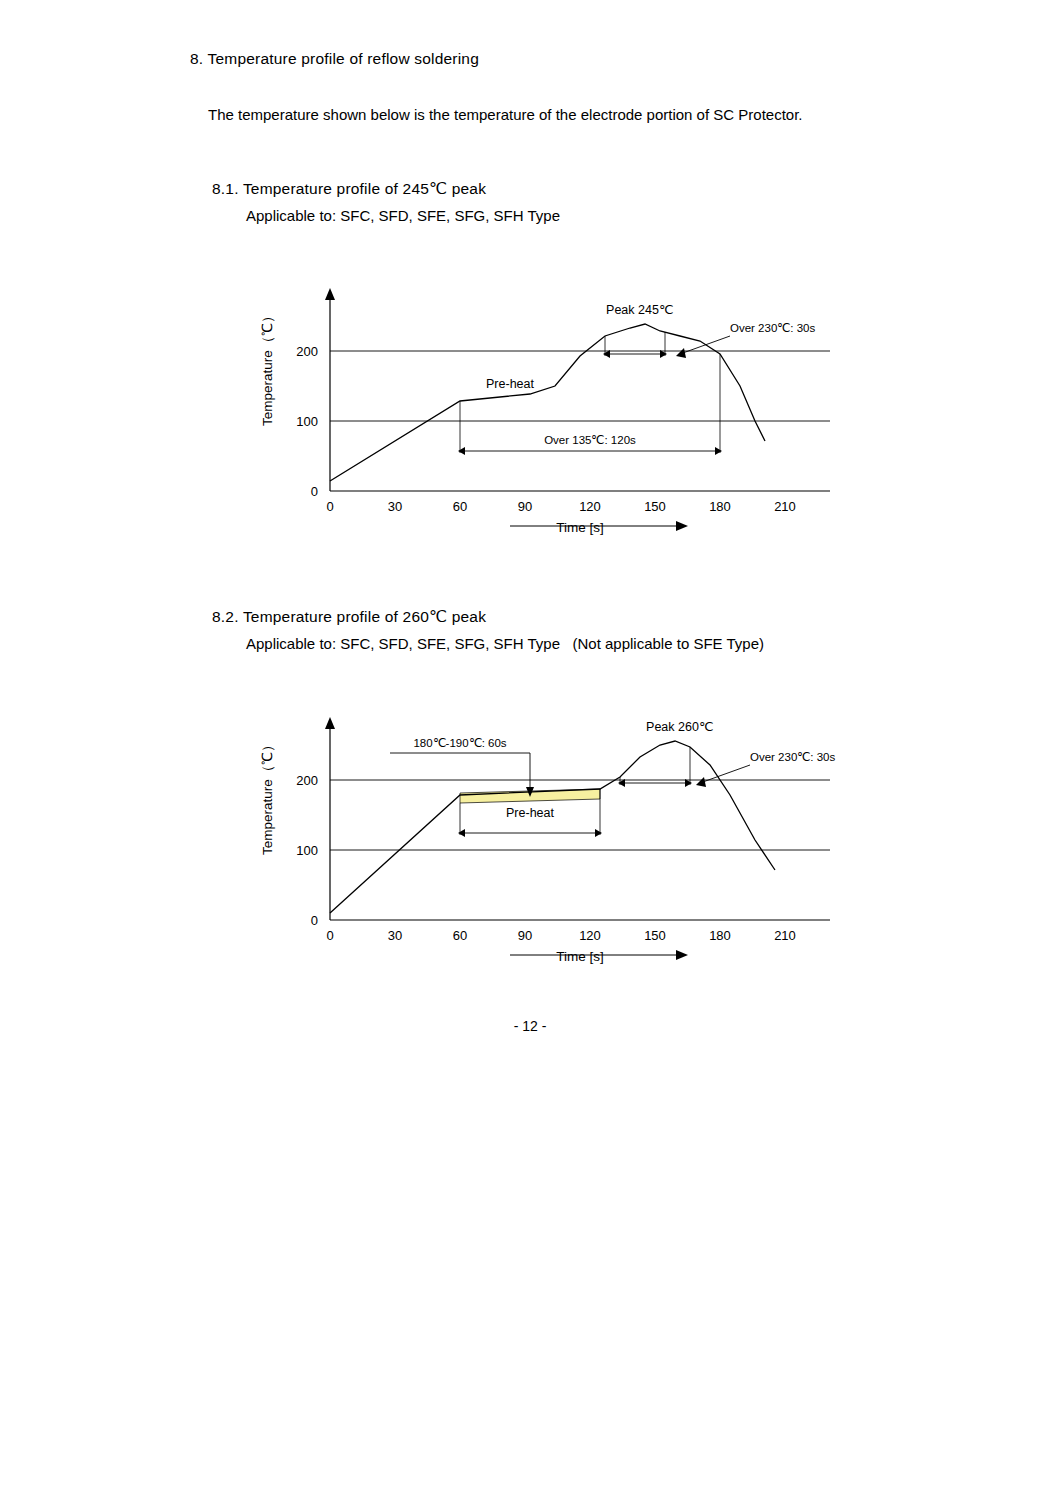8. Temperature profile of reflow soldering
The temperature shown below is the temperature of the electrode portion of SC Protector.
8.1. Temperature profile of 245℃ peak
Applicable to: SFC, SFD, SFE, SFG, SFH Type
100 200 0 Temperature（℃） 0 30 60 90 120 150 180 210 Time [s] Peak 245℃ Over 230℃: 30s Pre-heat Over 135℃: 120s
8.2. Temperature profile of 260℃ peak
Applicable to: SFC, SFD, SFE, SFG, SFH Type (Not applicable to SFE Type)
100 200 0 Temperature（℃） 0 30 60 90 120 150 180 210 Time [s] Peak 260℃ 180℃-190℃: 60s Over 230℃: 30s Pre-heat
- 12 -